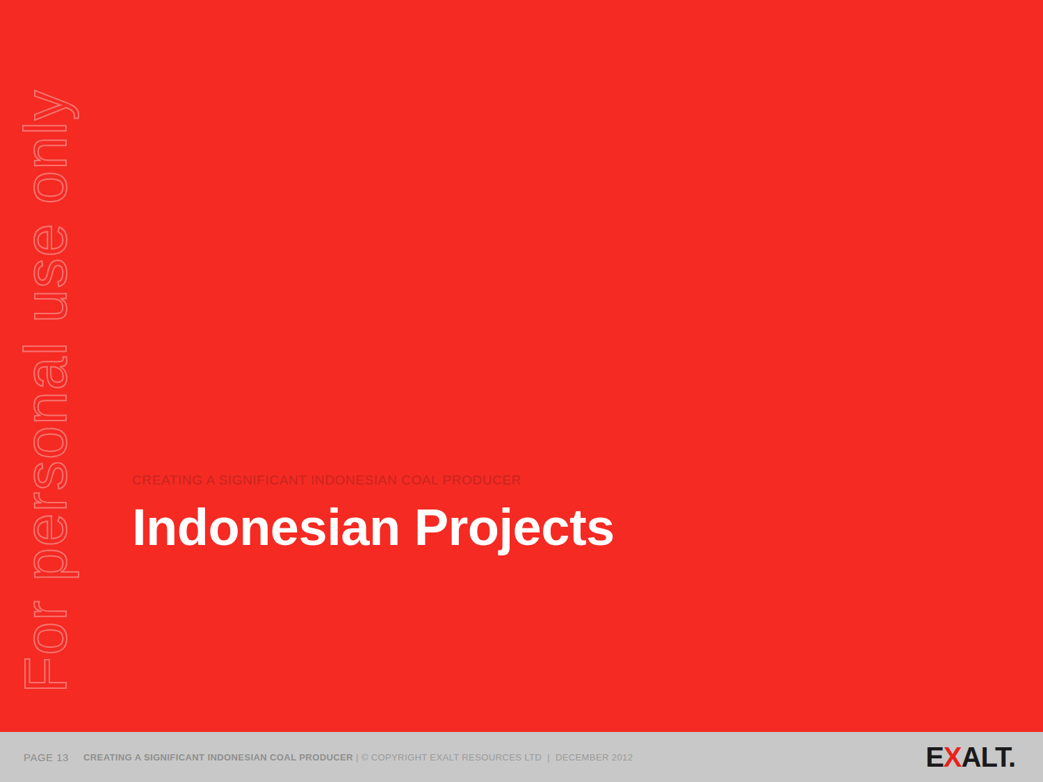For personal use only
CREATING A SIGNIFICANT INDONESIAN COAL PRODUCER
Indonesian Projects
PAGE 13
CREATING A SIGNIFICANT INDONESIAN COAL PRODUCER | © COPYRIGHT EXALT RESOURCES LTD | DECEMBER 2012
EXALT.